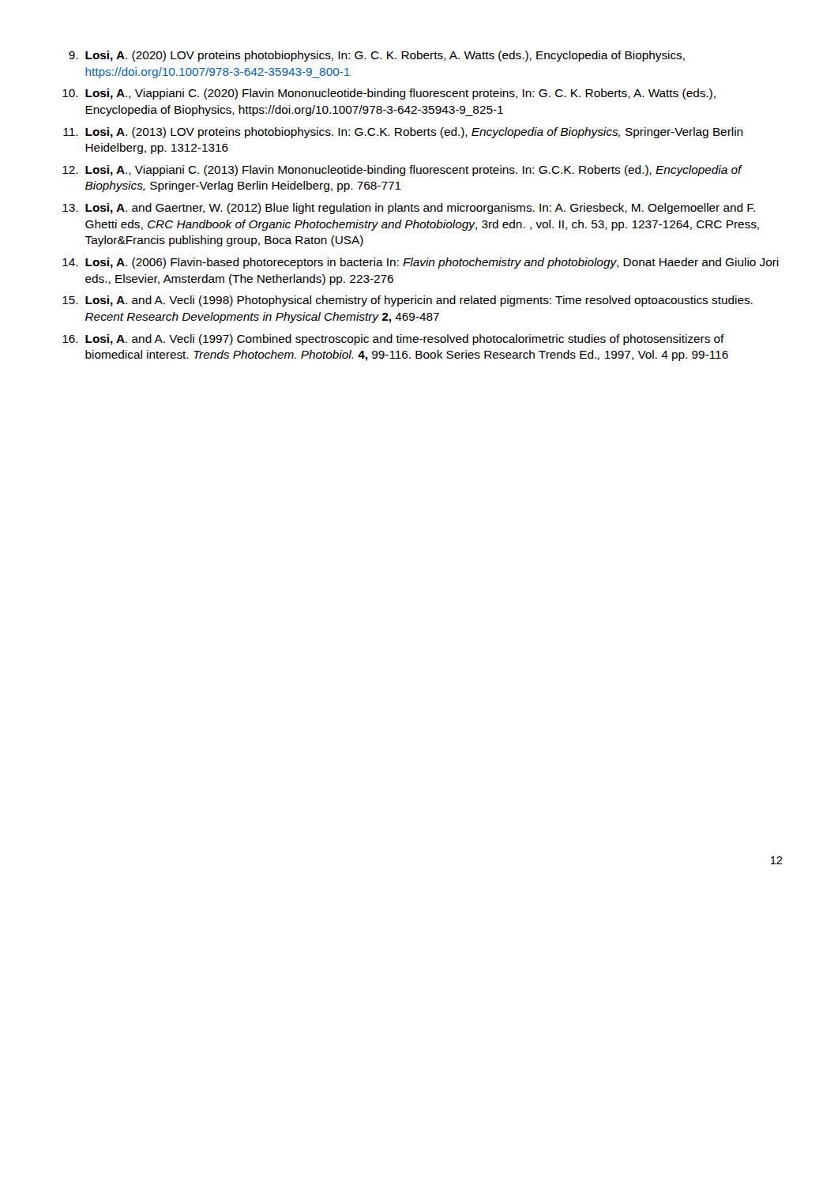Losi, A. (2020) LOV proteins photobiophysics, In: G. C. K. Roberts, A. Watts (eds.), Encyclopedia of Biophysics, https://doi.org/10.1007/978-3-642-35943-9_800-1
Losi, A., Viappiani C. (2020) Flavin Mononucleotide-binding fluorescent proteins, In: G. C. K. Roberts, A. Watts (eds.), Encyclopedia of Biophysics, https://doi.org/10.1007/978-3-642-35943-9_825-1
Losi, A. (2013) LOV proteins photobiophysics. In: G.C.K. Roberts (ed.), Encyclopedia of Biophysics, Springer-Verlag Berlin Heidelberg, pp. 1312-1316
Losi, A., Viappiani C. (2013) Flavin Mononucleotide-binding fluorescent proteins. In: G.C.K. Roberts (ed.), Encyclopedia of Biophysics, Springer-Verlag Berlin Heidelberg, pp. 768-771
Losi, A. and Gaertner, W. (2012) Blue light regulation in plants and microorganisms. In: A. Griesbeck, M. Oelgemoeller and F. Ghetti eds, CRC Handbook of Organic Photochemistry and Photobiology, 3rd edn. , vol. II, ch. 53, pp. 1237-1264, CRC Press, Taylor&Francis publishing group, Boca Raton (USA)
Losi, A. (2006) Flavin-based photoreceptors in bacteria In: Flavin photochemistry and photobiology, Donat Haeder and Giulio Jori eds., Elsevier, Amsterdam (The Netherlands) pp. 223-276
Losi, A. and A. Vecli (1998) Photophysical chemistry of hypericin and related pigments: Time resolved optoacoustics studies. Recent Research Developments in Physical Chemistry 2, 469-487
Losi, A. and A. Vecli (1997) Combined spectroscopic and time-resolved photocalorimetric studies of photosensitizers of biomedical interest. Trends Photochem. Photobiol. 4, 99-116. Book Series Research Trends Ed., 1997, Vol. 4 pp. 99-116
12